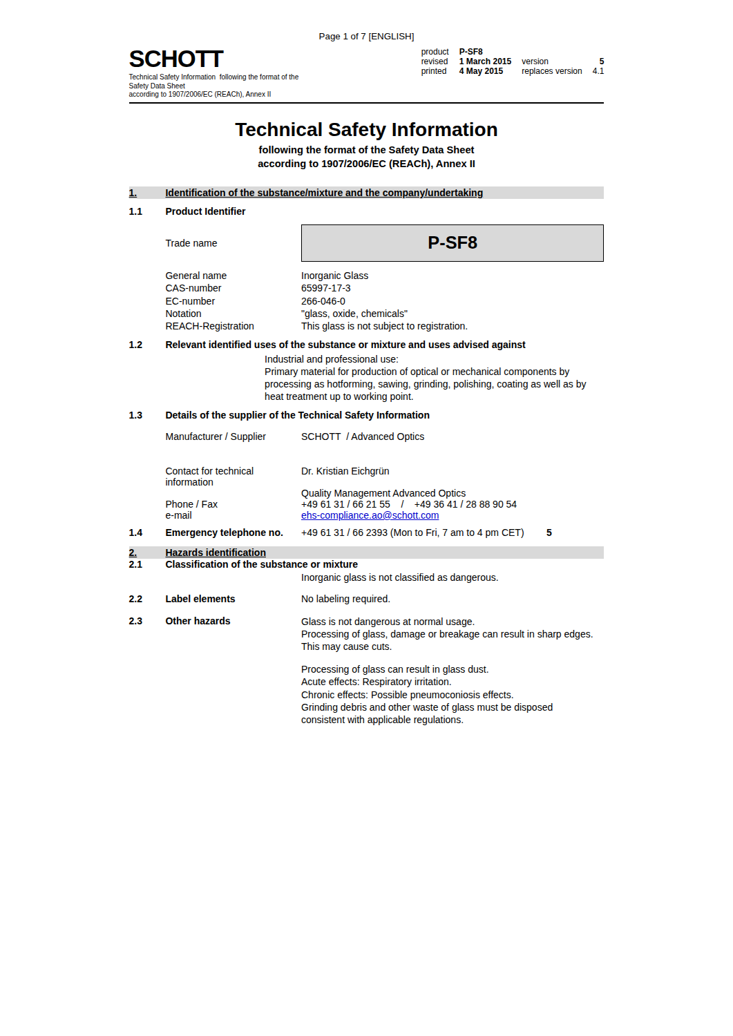Page 1 of 7 [ENGLISH]
| SCHOTT Technical Safety Information following the format of the Safety Data Sheet according to 1907/2006/EC (REACh), Annex II | / product / P-SF8 / / / / revised / 1 March 2015 / version / 5 / / printed / 4 May 2015 / replaces version / 4.1 / |
Technical Safety Information
following the format of the Safety Data Sheet
according to 1907/2006/EC (REACh), Annex II
1. Identification of the substance/mixture and the company/undertaking
1.1 Product Identifier
Trade name
P-SF8
| General name | Inorganic Glass |
| CAS-number | 65997-17-3 |
| EC-number | 266-046-0 |
| Notation | "glass, oxide, chemicals" |
| REACH-Registration | This glass is not subject to registration. |
1.2 Relevant identified uses of the substance or mixture and uses advised against
Industrial and professional use:
Primary material for production of optical or mechanical components by
processing as hotforming, sawing, grinding, polishing, coating as well as by
heat treatment up to working point.
1.3 Details of the supplier of the Technical Safety Information
Manufacturer / Supplier SCHOTT / Advanced Optics
Contact for technical information Dr. Kristian Eichgrün
Quality Management Advanced Optics
Phone / Fax +49 61 31 / 66 21 55 / +49 36 41 / 28 88 90 54
e-mail ehs-compliance.ao@schott.com
1.4 Emergency telephone no. +49 61 31 / 66 2393 (Mon to Fri, 7 am to 4 pm CET) 5
2. Hazards identification
2.1 Classification of the substance or mixture
Inorganic glass is not classified as dangerous.
2.2 Label elements No labeling required.
2.3 Other hazards Glass is not dangerous at normal usage.
Processing of glass, damage or breakage can result in sharp edges. This may cause cuts.
Processing of glass can result in glass dust.
Acute effects: Respiratory irritation.
Chronic effects: Possible pneumoconiosis effects.
Grinding debris and other waste of glass must be disposed
consistent with applicable regulations.